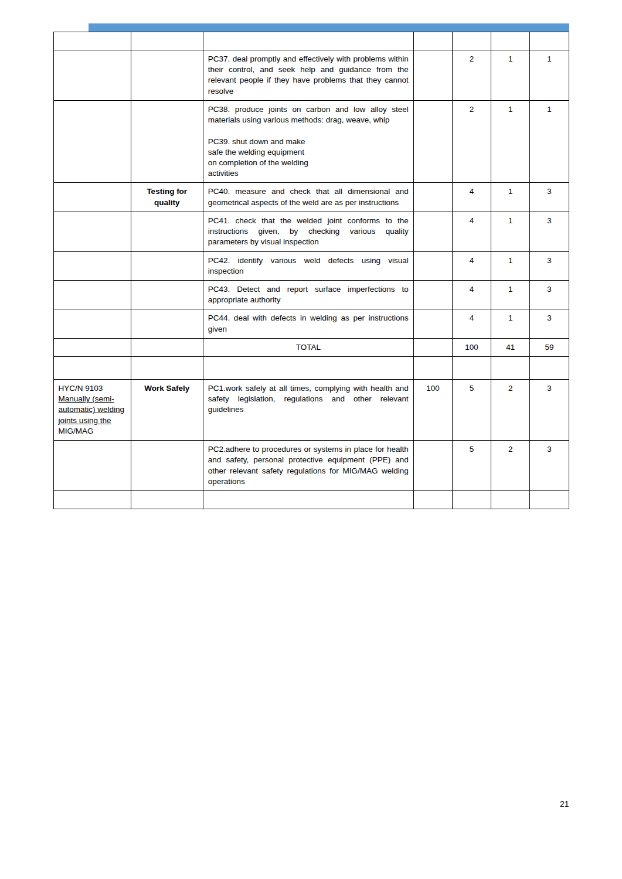| | | PC37. deal promptly and effectively with problems within their control, and seek help and guidance from the relevant people if they have problems that they cannot resolve | | 2 | 1 | 1 |
| | | PC38. produce joints on carbon and low alloy steel materials using various methods: drag, weave, whip PC39. shut down and make safe the welding equipment on completion of the welding activities | | 2 | 1 | 1 |
| | Testing for quality | PC40. measure and check that all dimensional and geometrical aspects of the weld are as per instructions | | 4 | 1 | 3 |
| | | PC41. check that the welded joint conforms to the instructions given, by checking various quality parameters by visual inspection | | 4 | 1 | 3 |
| | | PC42. identify various weld defects using visual inspection | | 4 | 1 | 3 |
| | | PC43. Detect and report surface imperfections to appropriate authority | | 4 | 1 | 3 |
| | | PC44. deal with defects in welding as per instructions given | | 4 | 1 | 3 |
| | | TOTAL | | 100 | 41 | 59 |
| HYC/N 9103 Manually (semi-automatic) welding joints using the MIG/MAG | Work Safely | PC1.work safely at all times, complying with health and safety legislation, regulations and other relevant guidelines | 100 | 5 | 2 | 3 |
| | | PC2.adhere to procedures or systems in place for health and safety, personal protective equipment (PPE) and other relevant safety regulations for MIG/MAG welding operations | | 5 | 2 | 3 |
21